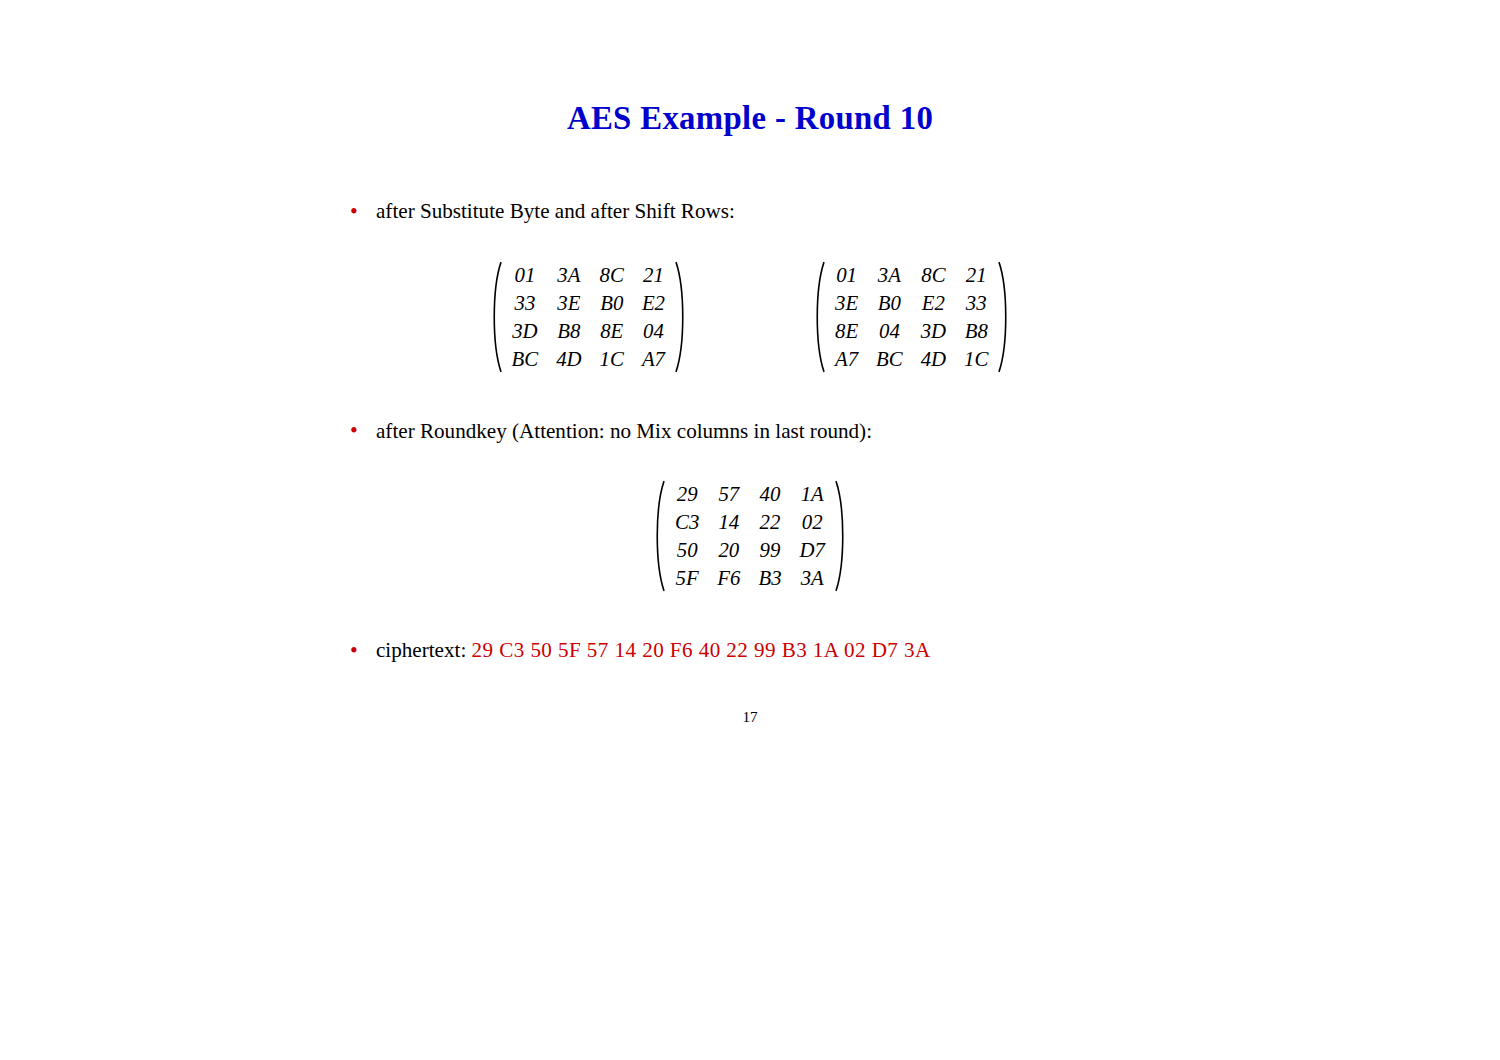AES Example - Round 10
after Substitute Byte and after Shift Rows:
| 01 | 3A | 8C | 21 |
| 33 | 3E | B0 | E2 |
| 3D | B8 | 8E | 04 |
| BC | 4D | 1C | A7 |
| 01 | 3A | 8C | 21 |
| 3E | B0 | E2 | 33 |
| 8E | 04 | 3D | B8 |
| A7 | BC | 4D | 1C |
after Roundkey (Attention: no Mix columns in last round):
| 29 | 57 | 40 | 1A |
| C3 | 14 | 22 | 02 |
| 50 | 20 | 99 | D7 |
| 5F | F6 | B3 | 3A |
ciphertext: 29 C3 50 5F 57 14 20 F6 40 22 99 B3 1A 02 D7 3A
17